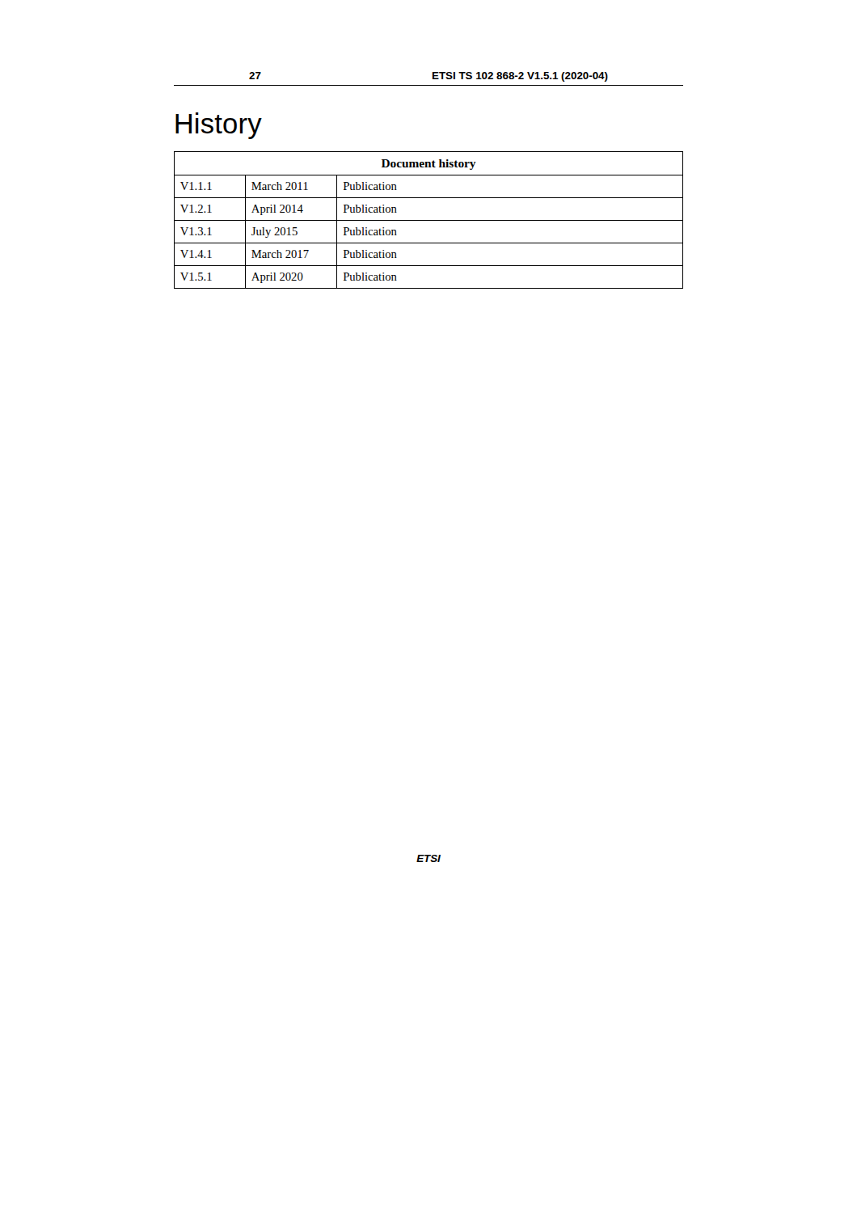27 ETSI TS 102 868-2 V1.5.1 (2020-04)
History
| Document history |
| --- |
| V1.1.1 | March 2011 | Publication |
| V1.2.1 | April 2014 | Publication |
| V1.3.1 | July 2015 | Publication |
| V1.4.1 | March 2017 | Publication |
| V1.5.1 | April 2020 | Publication |
ETSI